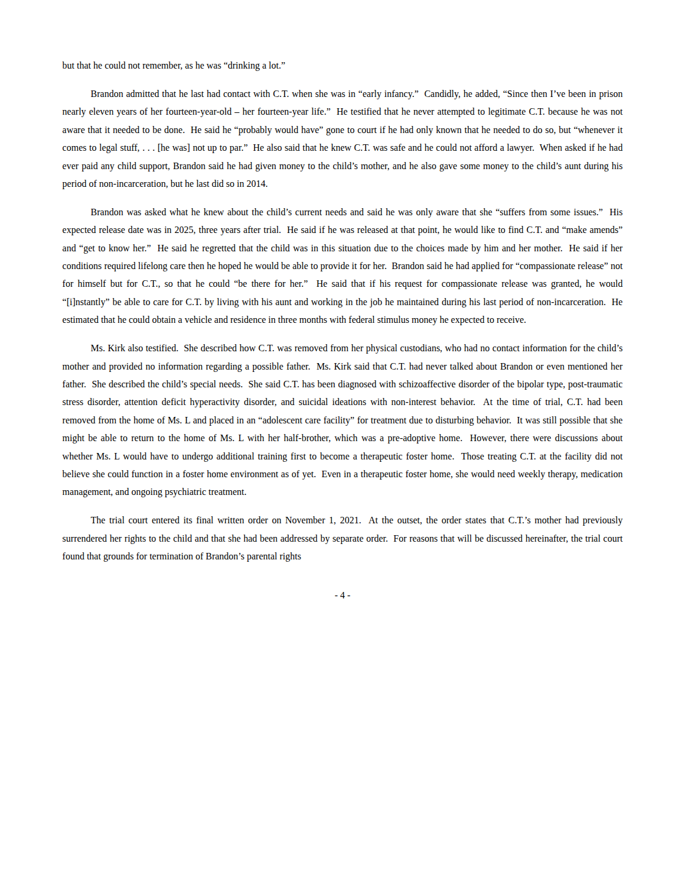but that he could not remember, as he was “drinking a lot.”
Brandon admitted that he last had contact with C.T. when she was in “early infancy.” Candidly, he added, “Since then I’ve been in prison nearly eleven years of her fourteen-year-old – her fourteen-year life.” He testified that he never attempted to legitimate C.T. because he was not aware that it needed to be done. He said he “probably would have” gone to court if he had only known that he needed to do so, but “whenever it comes to legal stuff, . . . [he was] not up to par.” He also said that he knew C.T. was safe and he could not afford a lawyer. When asked if he had ever paid any child support, Brandon said he had given money to the child’s mother, and he also gave some money to the child’s aunt during his period of non-incarceration, but he last did so in 2014.
Brandon was asked what he knew about the child’s current needs and said he was only aware that she “suffers from some issues.” His expected release date was in 2025, three years after trial. He said if he was released at that point, he would like to find C.T. and “make amends” and “get to know her.” He said he regretted that the child was in this situation due to the choices made by him and her mother. He said if her conditions required lifelong care then he hoped he would be able to provide it for her. Brandon said he had applied for “compassionate release” not for himself but for C.T., so that he could “be there for her.” He said that if his request for compassionate release was granted, he would “[i]nstantly” be able to care for C.T. by living with his aunt and working in the job he maintained during his last period of non-incarceration. He estimated that he could obtain a vehicle and residence in three months with federal stimulus money he expected to receive.
Ms. Kirk also testified. She described how C.T. was removed from her physical custodians, who had no contact information for the child’s mother and provided no information regarding a possible father. Ms. Kirk said that C.T. had never talked about Brandon or even mentioned her father. She described the child’s special needs. She said C.T. has been diagnosed with schizoaffective disorder of the bipolar type, post-traumatic stress disorder, attention deficit hyperactivity disorder, and suicidal ideations with non-interest behavior. At the time of trial, C.T. had been removed from the home of Ms. L and placed in an “adolescent care facility” for treatment due to disturbing behavior. It was still possible that she might be able to return to the home of Ms. L with her half-brother, which was a pre-adoptive home. However, there were discussions about whether Ms. L would have to undergo additional training first to become a therapeutic foster home. Those treating C.T. at the facility did not believe she could function in a foster home environment as of yet. Even in a therapeutic foster home, she would need weekly therapy, medication management, and ongoing psychiatric treatment.
The trial court entered its final written order on November 1, 2021. At the outset, the order states that C.T.’s mother had previously surrendered her rights to the child and that she had been addressed by separate order. For reasons that will be discussed hereinafter, the trial court found that grounds for termination of Brandon’s parental rights
- 4 -